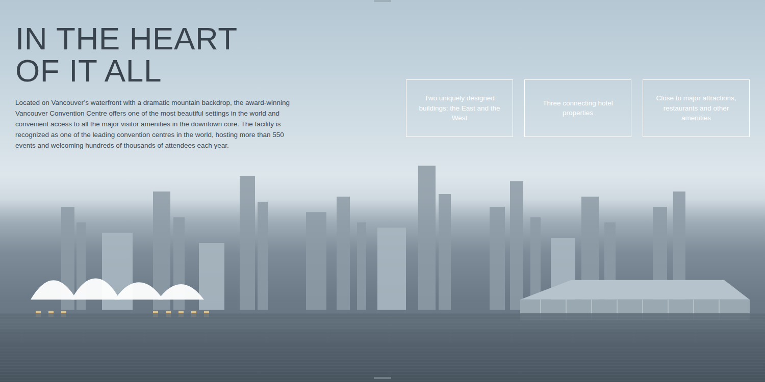In the Heart of It All
Located on Vancouver’s waterfront with a dramatic mountain backdrop, the award-winning Vancouver Convention Centre offers one of the most beautiful settings in the world and convenient access to all the major visitor amenities in the downtown core. The facility is recognized as one of the leading convention centres in the world, hosting more than 550 events and welcoming hundreds of thousands of attendees each year.
Two uniquely designed buildings: the East and the West
Three connecting hotel properties
Close to major attractions, restaurants and other amenities